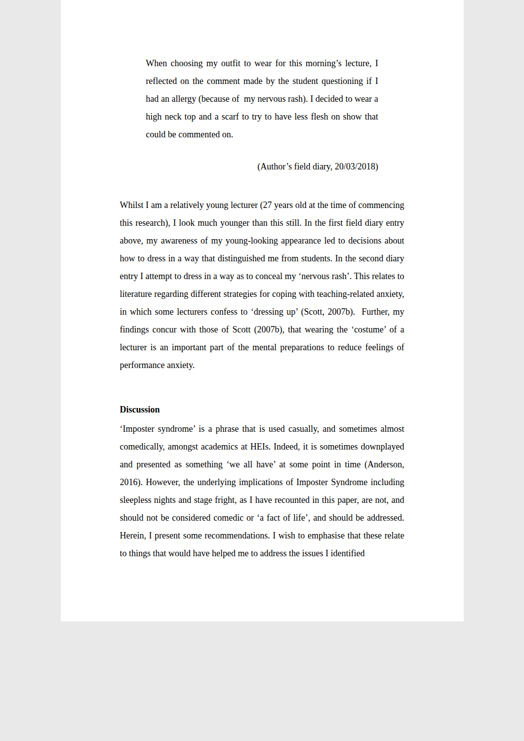When choosing my outfit to wear for this morning’s lecture, I reflected on the comment made by the student questioning if I had an allergy (because of my nervous rash). I decided to wear a high neck top and a scarf to try to have less flesh on show that could be commented on.
(Author’s field diary, 20/03/2018)
Whilst I am a relatively young lecturer (27 years old at the time of commencing this research), I look much younger than this still. In the first field diary entry above, my awareness of my young-looking appearance led to decisions about how to dress in a way that distinguished me from students. In the second diary entry I attempt to dress in a way as to conceal my ‘nervous rash’. This relates to literature regarding different strategies for coping with teaching-related anxiety, in which some lecturers confess to ‘dressing up’ (Scott, 2007b). Further, my findings concur with those of Scott (2007b), that wearing the ‘costume’ of a lecturer is an important part of the mental preparations to reduce feelings of performance anxiety.
Discussion
‘Imposter syndrome’ is a phrase that is used casually, and sometimes almost comedically, amongst academics at HEIs. Indeed, it is sometimes downplayed and presented as something ‘we all have’ at some point in time (Anderson, 2016). However, the underlying implications of Imposter Syndrome including sleepless nights and stage fright, as I have recounted in this paper, are not, and should not be considered comedic or ‘a fact of life’, and should be addressed. Herein, I present some recommendations. I wish to emphasise that these relate to things that would have helped me to address the issues I identified